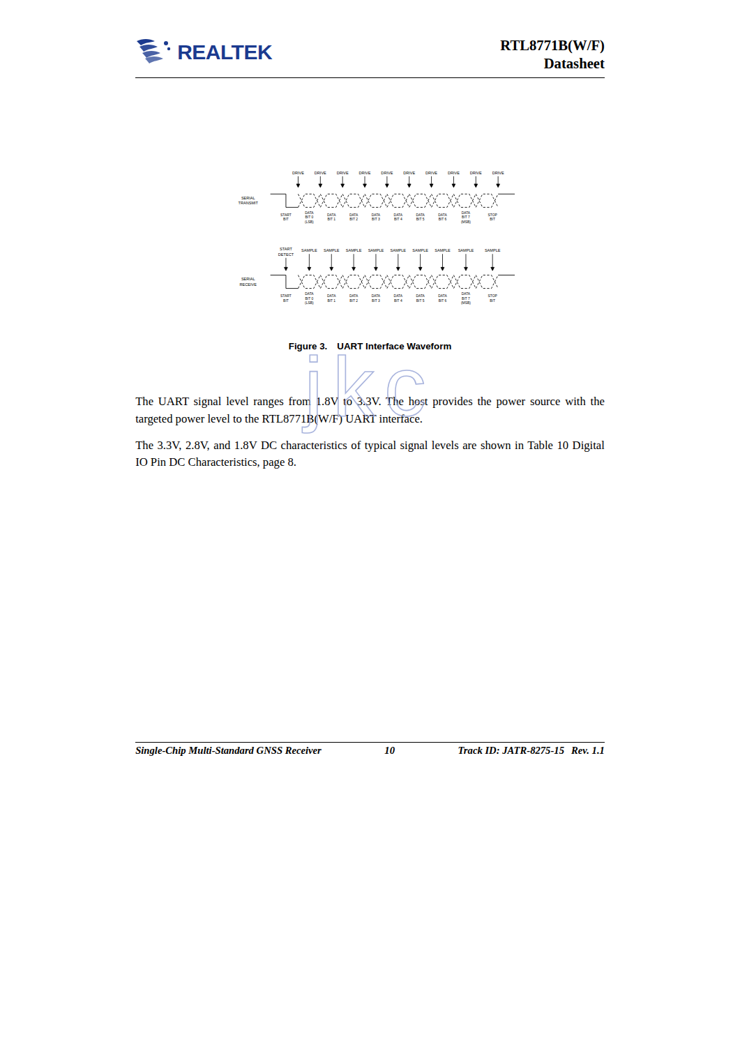REALTEK
RTL8771B(W/F)
Datasheet
DRIVE DRIVE DRIVE DRIVE DRIVE DRIVE DRIVE DRIVE DRIVE DRIVE SERIAL TRANSMIT START BIT DATA BIT 0 (LSB) DATA BIT 1 DATA BIT 2 DATA BIT 3 DATA BIT 4 DATA BIT 5 DATA BIT 6 DATA BIT 7 (MSB) STOP BIT START DETECT SAMPLE SAMPLE SAMPLE SAMPLE SAMPLE SAMPLE SAMPLE SAMPLE SAMPLE SERIAL RECEIVE START BIT DATA BIT 0 (LSB) DATA BIT 1 DATA BIT 2 DATA BIT 3 DATA BIT 4 DATA BIT 5 DATA BIT 6 DATA BIT 7 (MSB) STOP BIT
Figure 3. UART Interface Waveform
The UART signal level ranges from 1.8V to 3.3V. The host provides the power source with the targeted power level to the RTL8771B(W/F) UART interface.
The 3.3V, 2.8V, and 1.8V DC characteristics of typical signal levels are shown in Table 10 Digital IO Pin DC Characteristics, page 8.
jkc
Single-Chip Multi-Standard GNSS Receiver
10
Track ID: JATR-8275-15 Rev. 1.1